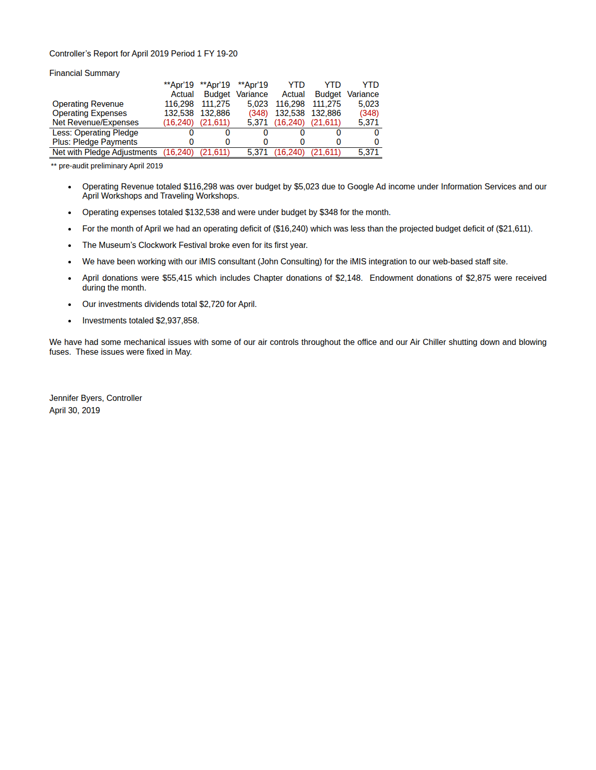Controller’s Report for April 2019 Period 1 FY 19-20
Financial Summary
| | **Apr'19 | **Apr'19 | **Apr'19 | YTD | YTD | YTD |
| | Actual | Budget | Variance | Actual | Budget | Variance |
| Operating Revenue | 116,298 | 111,275 | 5,023 | 116,298 | 111,275 | 5,023 |
| Operating Expenses | 132,538 | 132,886 | (348) | 132,538 | 132,886 | (348) |
| Net Revenue/Expenses | (16,240) | (21,611) | 5,371 | (16,240) | (21,611) | 5,371 |
| Less: Operating Pledge | 0 | 0 | 0 | 0 | 0 | 0 |
| Plus: Pledge Payments | 0 | 0 | 0 | 0 | 0 | 0 |
| Net with Pledge Adjustments | (16,240) | (21,611) | 5,371 | (16,240) | (21,611) | 5,371 |
** pre-audit preliminary April 2019
Operating Revenue totaled $116,298 was over budget by $5,023 due to Google Ad income under Information Services and our April Workshops and Traveling Workshops.
Operating expenses totaled $132,538 and were under budget by $348 for the month.
For the month of April we had an operating deficit of ($16,240) which was less than the projected budget deficit of ($21,611).
The Museum’s Clockwork Festival broke even for its first year.
We have been working with our iMIS consultant (John Consulting) for the iMIS integration to our web-based staff site.
April donations were $55,415 which includes Chapter donations of $2,148. Endowment donations of $2,875 were received during the month.
Our investments dividends total $2,720 for April.
Investments totaled $2,937,858.
We have had some mechanical issues with some of our air controls throughout the office and our Air Chiller shutting down and blowing fuses. These issues were fixed in May.
Jennifer Byers, Controller
April 30, 2019